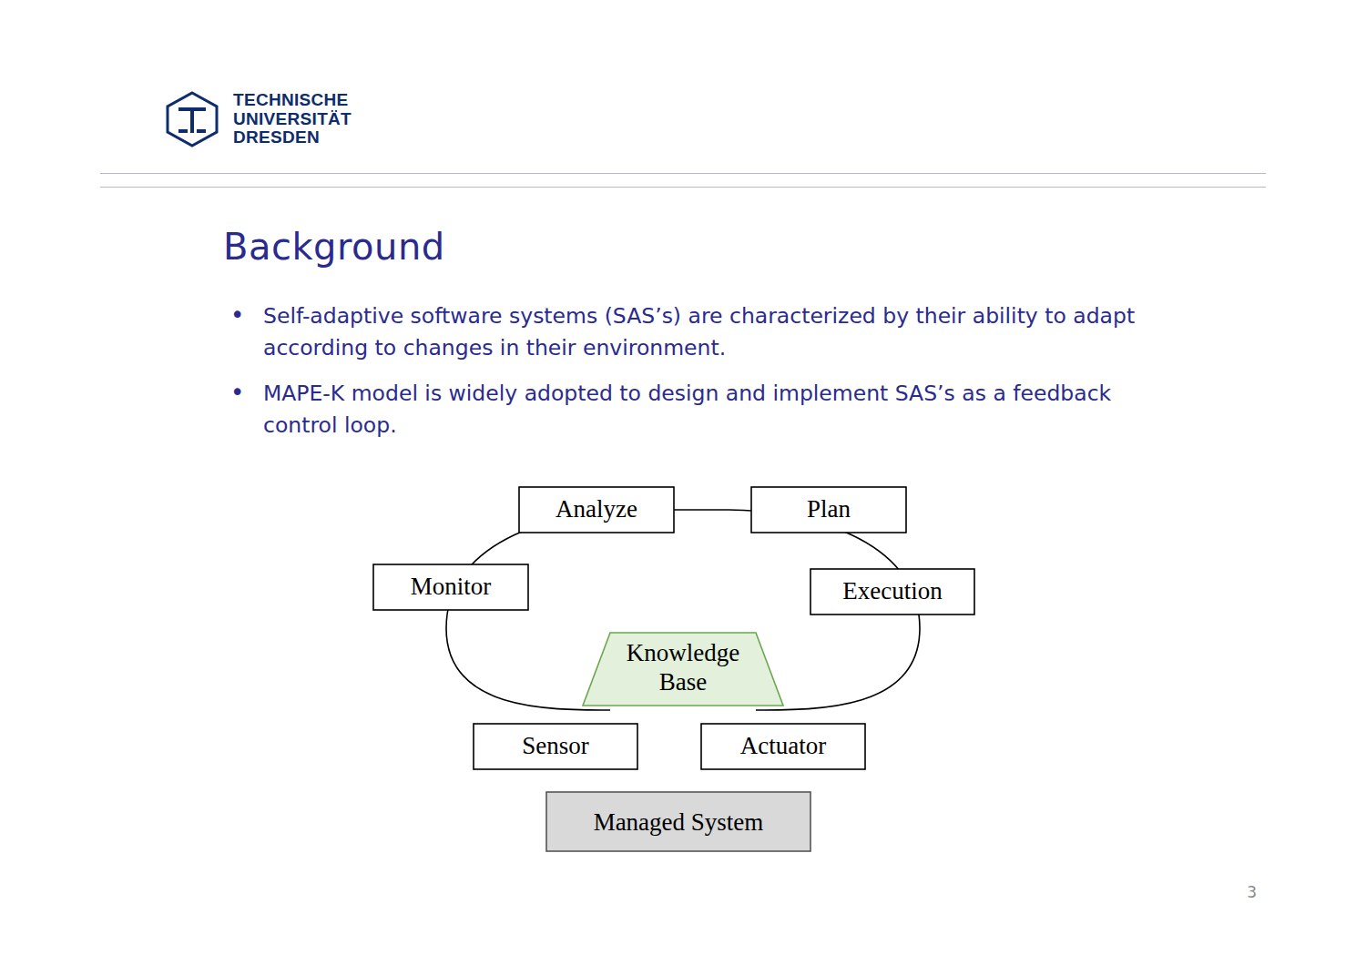Technische
Universität
Dresden
Background
Self-adaptive software systems (SAS’s) are characterized by their ability to adapt according to changes in their environment.
MAPE-K model is widely adopted to design and implement SAS’s as a feedback control loop.
Analyze Plan Monitor Execution Knowledge Base Sensor Actuator Managed System
3